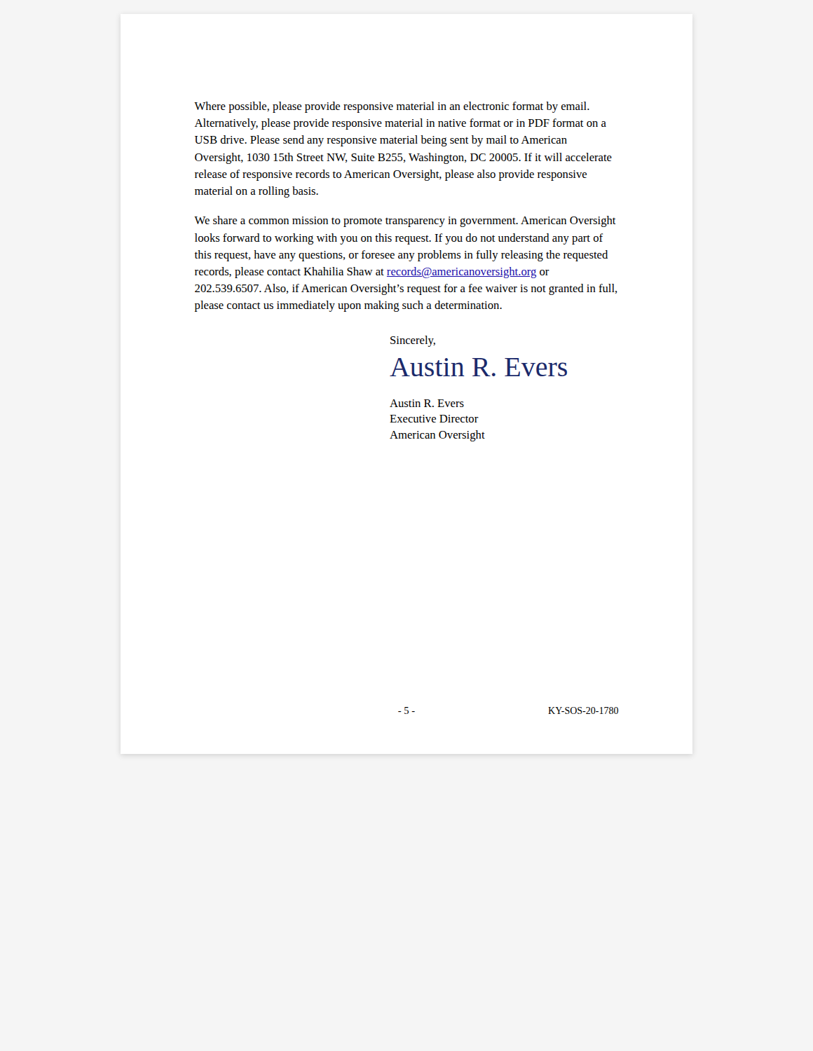Where possible, please provide responsive material in an electronic format by email. Alternatively, please provide responsive material in native format or in PDF format on a USB drive. Please send any responsive material being sent by mail to American Oversight, 1030 15th Street NW, Suite B255, Washington, DC 20005. If it will accelerate release of responsive records to American Oversight, please also provide responsive material on a rolling basis.
We share a common mission to promote transparency in government. American Oversight looks forward to working with you on this request. If you do not understand any part of this request, have any questions, or foresee any problems in fully releasing the requested records, please contact Khahilia Shaw at records@americanoversight.org or 202.539.6507. Also, if American Oversight’s request for a fee waiver is not granted in full, please contact us immediately upon making such a determination.
Sincerely,
Austin R. Evers
Austin R. Evers
Executive Director
American Oversight
- 5 -
KY-SOS-20-1780